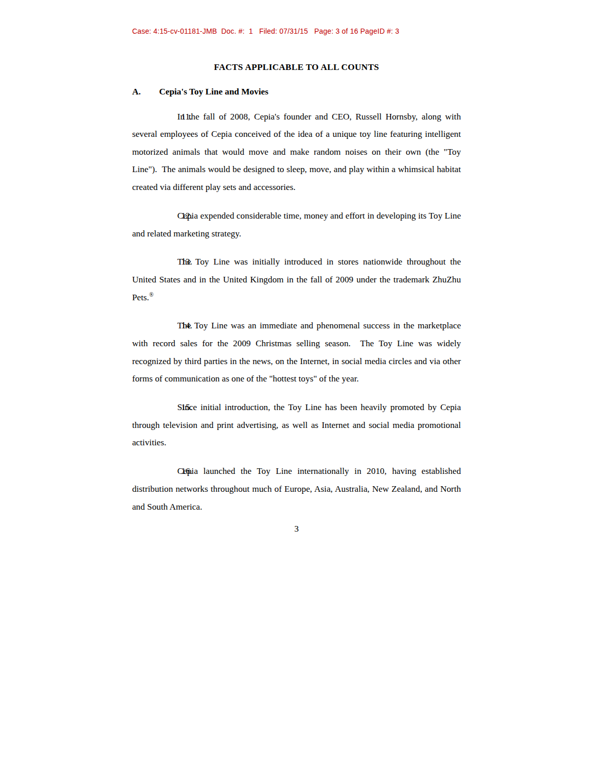Case: 4:15-cv-01181-JMB Doc. #: 1 Filed: 07/31/15 Page: 3 of 16 PageID #: 3
FACTS APPLICABLE TO ALL COUNTS
A. Cepia's Toy Line and Movies
11. In the fall of 2008, Cepia's founder and CEO, Russell Hornsby, along with several employees of Cepia conceived of the idea of a unique toy line featuring intelligent motorized animals that would move and make random noises on their own (the "Toy Line"). The animals would be designed to sleep, move, and play within a whimsical habitat created via different play sets and accessories.
12. Cepia expended considerable time, money and effort in developing its Toy Line and related marketing strategy.
13. The Toy Line was initially introduced in stores nationwide throughout the United States and in the United Kingdom in the fall of 2009 under the trademark ZhuZhu Pets.®
14. The Toy Line was an immediate and phenomenal success in the marketplace with record sales for the 2009 Christmas selling season. The Toy Line was widely recognized by third parties in the news, on the Internet, in social media circles and via other forms of communication as one of the "hottest toys" of the year.
15. Since initial introduction, the Toy Line has been heavily promoted by Cepia through television and print advertising, as well as Internet and social media promotional activities.
16. Cepia launched the Toy Line internationally in 2010, having established distribution networks throughout much of Europe, Asia, Australia, New Zealand, and North and South America.
3